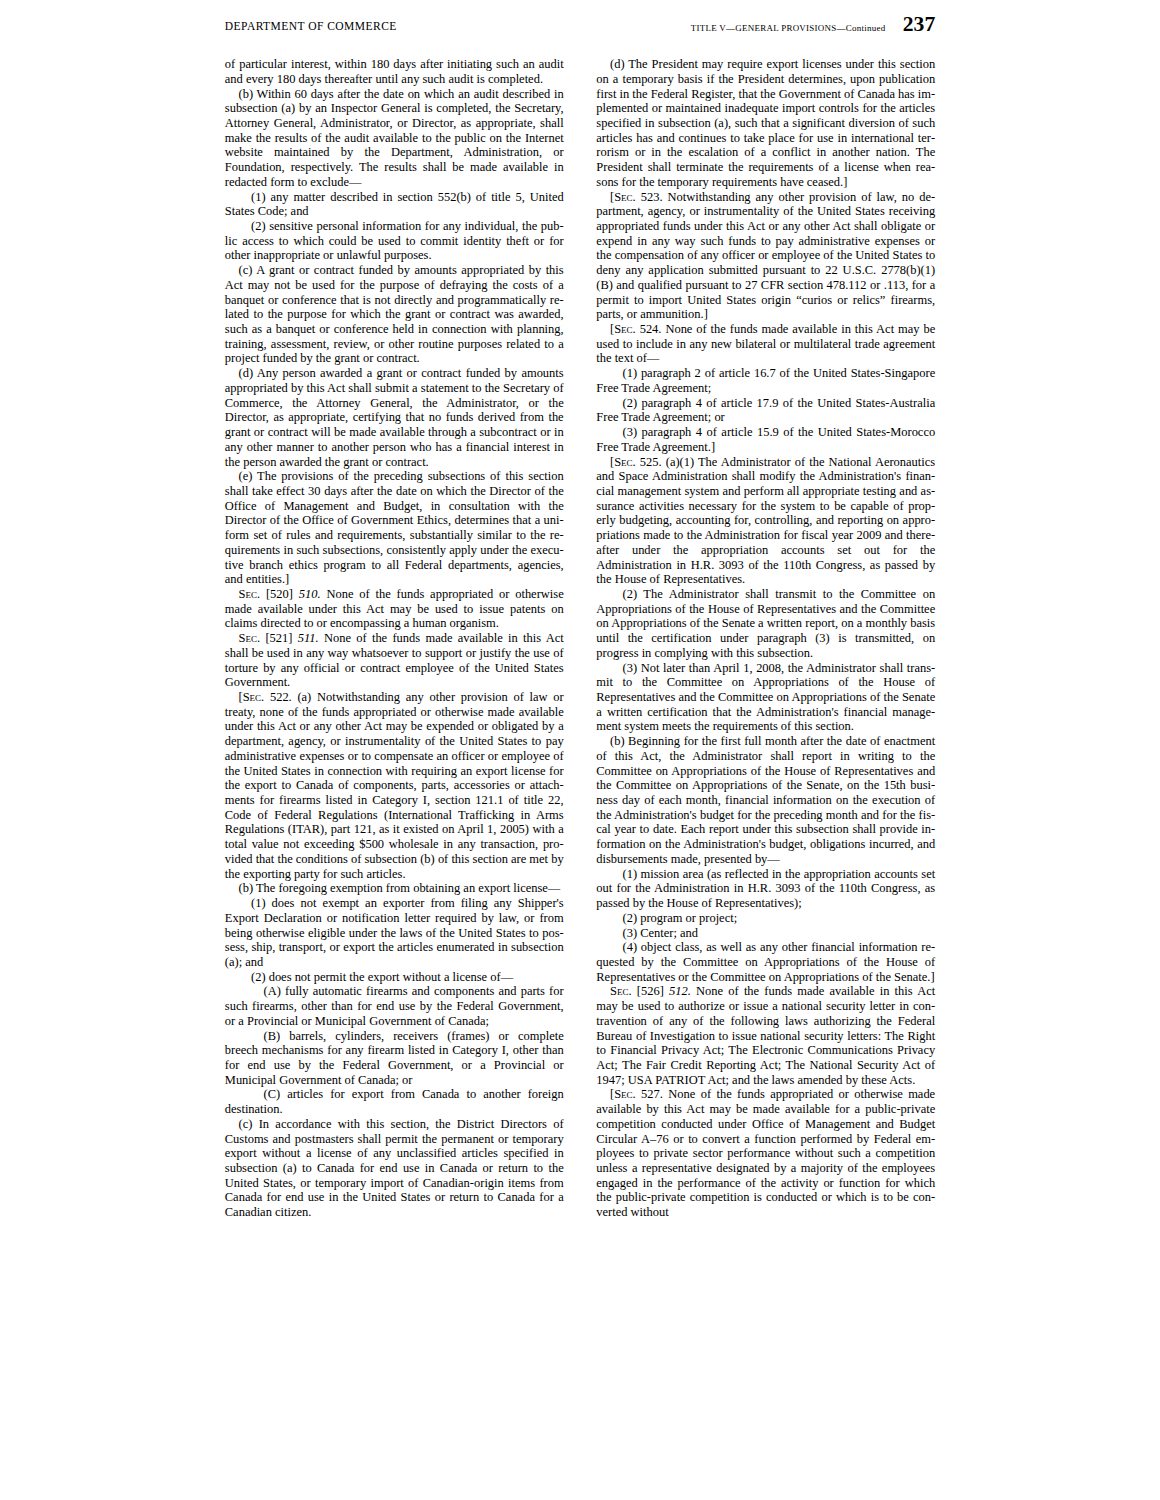Department of Commerce
Title V—General Provisions—Continued
237
of particular interest, within 180 days after initiating such an audit and every 180 days thereafter until any such audit is completed.
(b) Within 60 days after the date on which an audit described in subsection (a) by an Inspector General is completed, the Secretary, Attorney General, Administrator, or Director, as appropriate, shall make the results of the audit available to the public on the Internet website maintained by the Department, Administration, or Foundation, respectively. The results shall be made available in redacted form to exclude—
(1) any matter described in section 552(b) of title 5, United States Code; and
(2) sensitive personal information for any individual, the public access to which could be used to commit identity theft or for other inappropriate or unlawful purposes.
(c) A grant or contract funded by amounts appropriated by this Act may not be used for the purpose of defraying the costs of a banquet or conference that is not directly and programmatically related to the purpose for which the grant or contract was awarded, such as a banquet or conference held in connection with planning, training, assessment, review, or other routine purposes related to a project funded by the grant or contract.
(d) Any person awarded a grant or contract funded by amounts appropriated by this Act shall submit a statement to the Secretary of Commerce, the Attorney General, the Administrator, or the Director, as appropriate, certifying that no funds derived from the grant or contract will be made available through a subcontract or in any other manner to another person who has a financial interest in the person awarded the grant or contract.
(e) The provisions of the preceding subsections of this section shall take effect 30 days after the date on which the Director of the Office of Management and Budget, in consultation with the Director of the Office of Government Ethics, determines that a uniform set of rules and requirements, substantially similar to the requirements in such subsections, consistently apply under the executive branch ethics program to all Federal departments, agencies, and entities.]
Sec. [520] 510. None of the funds appropriated or otherwise made available under this Act may be used to issue patents on claims directed to or encompassing a human organism.
Sec. [521] 511. None of the funds made available in this Act shall be used in any way whatsoever to support or justify the use of torture by any official or contract employee of the United States Government.
[Sec. 522. (a) Notwithstanding any other provision of law or treaty, none of the funds appropriated or otherwise made available under this Act or any other Act may be expended or obligated by a department, agency, or instrumentality of the United States to pay administrative expenses or to compensate an officer or employee of the United States in connection with requiring an export license for the export to Canada of components, parts, accessories or attachments for firearms listed in Category I, section 121.1 of title 22, Code of Federal Regulations (International Trafficking in Arms Regulations (ITAR), part 121, as it existed on April 1, 2005) with a total value not exceeding $500 wholesale in any transaction, provided that the conditions of subsection (b) of this section are met by the exporting party for such articles.
(b) The foregoing exemption from obtaining an export license—
(1) does not exempt an exporter from filing any Shipper's Export Declaration or notification letter required by law, or from being otherwise eligible under the laws of the United States to possess, ship, transport, or export the articles enumerated in subsection (a); and
(2) does not permit the export without a license of—
(A) fully automatic firearms and components and parts for such firearms, other than for end use by the Federal Government, or a Provincial or Municipal Government of Canada;
(B) barrels, cylinders, receivers (frames) or complete breech mechanisms for any firearm listed in Category I, other than for end use by the Federal Government, or a Provincial or Municipal Government of Canada; or
(C) articles for export from Canada to another foreign destination.
(c) In accordance with this section, the District Directors of Customs and postmasters shall permit the permanent or temporary export without a license of any unclassified articles specified in subsection (a) to Canada for end use in Canada or return to the United States, or temporary import of Canadian-origin items from Canada for end use in the United States or return to Canada for a Canadian citizen.
(d) The President may require export licenses under this section on a temporary basis if the President determines, upon publication first in the Federal Register, that the Government of Canada has implemented or maintained inadequate import controls for the articles specified in subsection (a), such that a significant diversion of such articles has and continues to take place for use in international terrorism or in the escalation of a conflict in another nation. The President shall terminate the requirements of a license when reasons for the temporary requirements have ceased.]
[Sec. 523. Notwithstanding any other provision of law, no department, agency, or instrumentality of the United States receiving appropriated funds under this Act or any other Act shall obligate or expend in any way such funds to pay administrative expenses or the compensation of any officer or employee of the United States to deny any application submitted pursuant to 22 U.S.C. 2778(b)(1)(B) and qualified pursuant to 27 CFR section 478.112 or .113, for a permit to import United States origin “curios or relics” firearms, parts, or ammunition.]
[Sec. 524. None of the funds made available in this Act may be used to include in any new bilateral or multilateral trade agreement the text of—
(1) paragraph 2 of article 16.7 of the United States-Singapore Free Trade Agreement;
(2) paragraph 4 of article 17.9 of the United States-Australia Free Trade Agreement; or
(3) paragraph 4 of article 15.9 of the United States-Morocco Free Trade Agreement.]
[Sec. 525. (a)(1) The Administrator of the National Aeronautics and Space Administration shall modify the Administration's financial management system and perform all appropriate testing and assurance activities necessary for the system to be capable of properly budgeting, accounting for, controlling, and reporting on appropriations made to the Administration for fiscal year 2009 and thereafter under the appropriation accounts set out for the Administration in H.R. 3093 of the 110th Congress, as passed by the House of Representatives.
(2) The Administrator shall transmit to the Committee on Appropriations of the House of Representatives and the Committee on Appropriations of the Senate a written report, on a monthly basis until the certification under paragraph (3) is transmitted, on progress in complying with this subsection.
(3) Not later than April 1, 2008, the Administrator shall transmit to the Committee on Appropriations of the House of Representatives and the Committee on Appropriations of the Senate a written certification that the Administration's financial management system meets the requirements of this section.
(b) Beginning for the first full month after the date of enactment of this Act, the Administrator shall report in writing to the Committee on Appropriations of the House of Representatives and the Committee on Appropriations of the Senate, on the 15th business day of each month, financial information on the execution of the Administration's budget for the preceding month and for the fiscal year to date. Each report under this subsection shall provide information on the Administration's budget, obligations incurred, and disbursements made, presented by—
(1) mission area (as reflected in the appropriation accounts set out for the Administration in H.R. 3093 of the 110th Congress, as passed by the House of Representatives);
(2) program or project;
(3) Center; and
(4) object class, as well as any other financial information requested by the Committee on Appropriations of the House of Representatives or the Committee on Appropriations of the Senate.]
Sec. [526] 512. None of the funds made available in this Act may be used to authorize or issue a national security letter in contravention of any of the following laws authorizing the Federal Bureau of Investigation to issue national security letters: The Right to Financial Privacy Act; The Electronic Communications Privacy Act; The Fair Credit Reporting Act; The National Security Act of 1947; USA PATRIOT Act; and the laws amended by these Acts.
[Sec. 527. None of the funds appropriated or otherwise made available by this Act may be made available for a public-private competition conducted under Office of Management and Budget Circular A–76 or to convert a function performed by Federal employees to private sector performance without such a competition unless a representative designated by a majority of the employees engaged in the performance of the activity or function for which the public-private competition is conducted or which is to be converted without